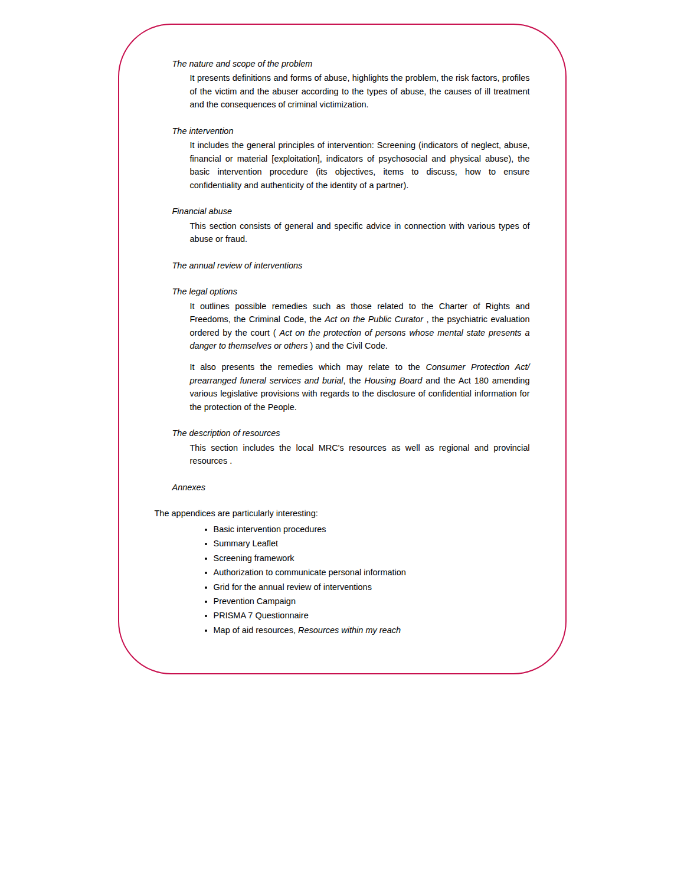The nature and scope of the problem
It presents definitions and forms of abuse, highlights the problem, the risk factors, profiles of the victim and the abuser according to the types of abuse, the causes of ill treatment and the consequences of criminal victimization.
The intervention
It includes the general principles of intervention: Screening (indicators of neglect, abuse, financial or material [exploitation], indicators of psychosocial and physical abuse), the basic intervention procedure (its objectives, items to discuss, how to ensure confidentiality and authenticity of the identity of a partner).
Financial abuse
This section consists of general and specific advice in connection with various types of abuse or fraud.
The annual review of interventions
The legal options
It outlines possible remedies such as those related to the Charter of Rights and Freedoms, the Criminal Code, the Act on the Public Curator , the psychiatric evaluation ordered by the court ( Act on the protection of persons whose mental state presents a danger to themselves or others ) and the Civil Code.
It also presents the remedies which may relate to the Consumer Protection Act/ prearranged funeral services and burial, the Housing Board and the Act 180 amending various legislative provisions with regards to the disclosure of confidential information for the protection of the People.
The description of resources
This section includes the local MRC's resources as well as regional and provincial resources .
Annexes
The appendices are particularly interesting:
Basic intervention procedures
Summary Leaflet
Screening framework
Authorization to communicate personal information
Grid for the annual review of interventions
Prevention Campaign
PRISMA 7 Questionnaire
Map of aid resources, Resources within my reach